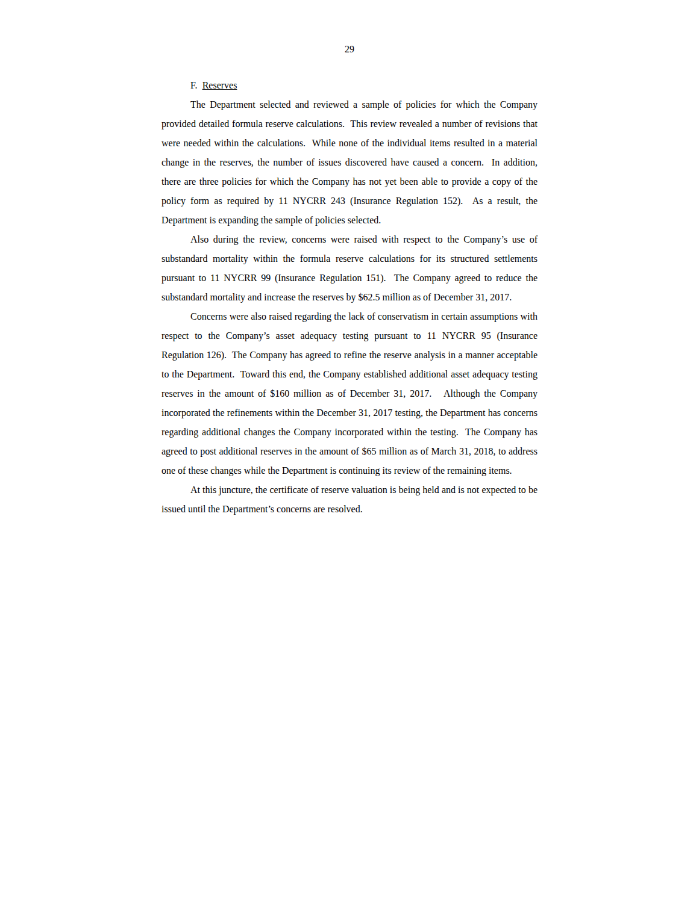29
F. Reserves
The Department selected and reviewed a sample of policies for which the Company provided detailed formula reserve calculations. This review revealed a number of revisions that were needed within the calculations. While none of the individual items resulted in a material change in the reserves, the number of issues discovered have caused a concern. In addition, there are three policies for which the Company has not yet been able to provide a copy of the policy form as required by 11 NYCRR 243 (Insurance Regulation 152). As a result, the Department is expanding the sample of policies selected.
Also during the review, concerns were raised with respect to the Company’s use of substandard mortality within the formula reserve calculations for its structured settlements pursuant to 11 NYCRR 99 (Insurance Regulation 151). The Company agreed to reduce the substandard mortality and increase the reserves by $62.5 million as of December 31, 2017.
Concerns were also raised regarding the lack of conservatism in certain assumptions with respect to the Company’s asset adequacy testing pursuant to 11 NYCRR 95 (Insurance Regulation 126). The Company has agreed to refine the reserve analysis in a manner acceptable to the Department. Toward this end, the Company established additional asset adequacy testing reserves in the amount of $160 million as of December 31, 2017. Although the Company incorporated the refinements within the December 31, 2017 testing, the Department has concerns regarding additional changes the Company incorporated within the testing. The Company has agreed to post additional reserves in the amount of $65 million as of March 31, 2018, to address one of these changes while the Department is continuing its review of the remaining items.
At this juncture, the certificate of reserve valuation is being held and is not expected to be issued until the Department’s concerns are resolved.